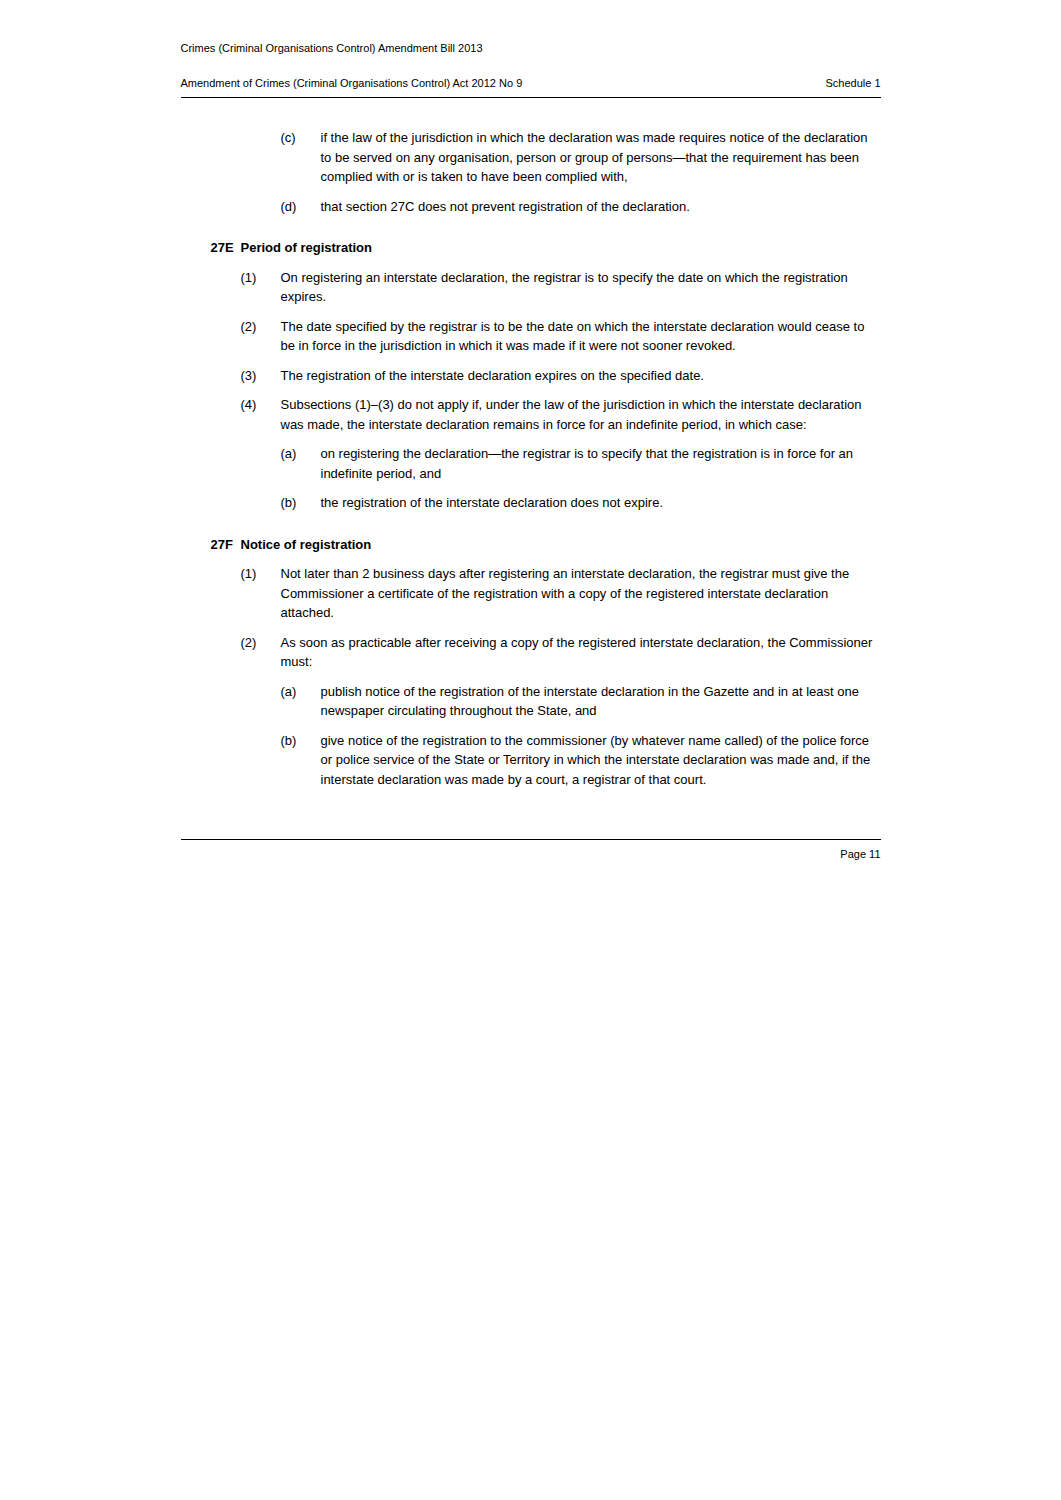Crimes (Criminal Organisations Control) Amendment Bill 2013
Amendment of Crimes (Criminal Organisations Control) Act 2012 No 9 Schedule 1
(c)
if the law of the jurisdiction in which the declaration was made requires notice of the declaration to be served on any organisation, person or group of persons—that the requirement has been complied with or is taken to have been complied with,
(d)
that section 27C does not prevent registration of the declaration.
27E
Period of registration
(1)
On registering an interstate declaration, the registrar is to specify the date on which the registration expires.
(2)
The date specified by the registrar is to be the date on which the interstate declaration would cease to be in force in the jurisdiction in which it was made if it were not sooner revoked.
(3)
The registration of the interstate declaration expires on the specified date.
(4)
Subsections (1)–(3) do not apply if, under the law of the jurisdiction in which the interstate declaration was made, the interstate declaration remains in force for an indefinite period, in which case:
(a)
on registering the declaration—the registrar is to specify that the registration is in force for an indefinite period, and
(b)
the registration of the interstate declaration does not expire.
27F
Notice of registration
(1)
Not later than 2 business days after registering an interstate declaration, the registrar must give the Commissioner a certificate of the registration with a copy of the registered interstate declaration attached.
(2)
As soon as practicable after receiving a copy of the registered interstate declaration, the Commissioner must:
(a)
publish notice of the registration of the interstate declaration in the Gazette and in at least one newspaper circulating throughout the State, and
(b)
give notice of the registration to the commissioner (by whatever name called) of the police force or police service of the State or Territory in which the interstate declaration was made and, if the interstate declaration was made by a court, a registrar of that court.
Page 11